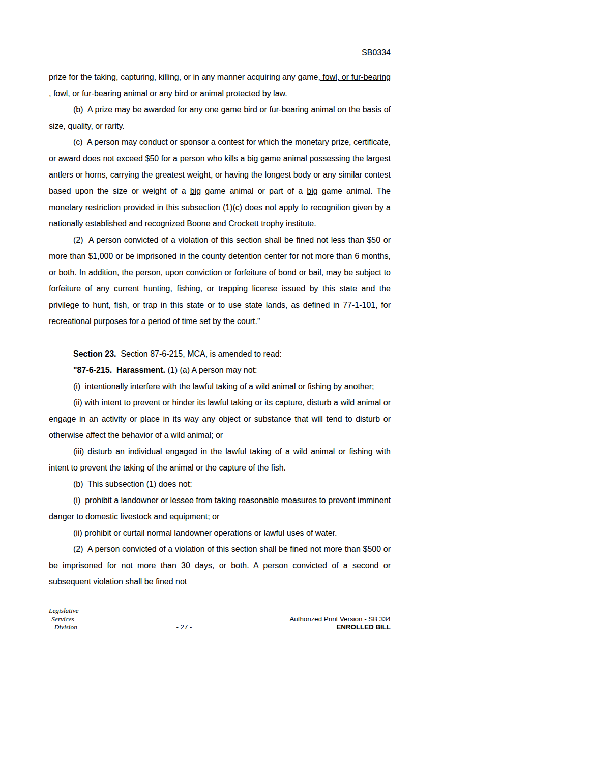SB0334
prize for the taking, capturing, killing, or in any manner acquiring any game, fowl, or fur-bearing , fowl, or fur-bearing animal or any bird or animal protected by law.
(b) A prize may be awarded for any one game bird or fur-bearing animal on the basis of size, quality, or rarity.
(c) A person may conduct or sponsor a contest for which the monetary prize, certificate, or award does not exceed $50 for a person who kills a big game animal possessing the largest antlers or horns, carrying the greatest weight, or having the longest body or any similar contest based upon the size or weight of a big game animal or part of a big game animal. The monetary restriction provided in this subsection (1)(c) does not apply to recognition given by a nationally established and recognized Boone and Crockett trophy institute.
(2) A person convicted of a violation of this section shall be fined not less than $50 or more than $1,000 or be imprisoned in the county detention center for not more than 6 months, or both. In addition, the person, upon conviction or forfeiture of bond or bail, may be subject to forfeiture of any current hunting, fishing, or trapping license issued by this state and the privilege to hunt, fish, or trap in this state or to use state lands, as defined in 77-1-101, for recreational purposes for a period of time set by the court."
Section 23. Section 87-6-215, MCA, is amended to read:
"87-6-215. Harassment. (1) (a) A person may not:
(i) intentionally interfere with the lawful taking of a wild animal or fishing by another;
(ii) with intent to prevent or hinder its lawful taking or its capture, disturb a wild animal or engage in an activity or place in its way any object or substance that will tend to disturb or otherwise affect the behavior of a wild animal; or
(iii) disturb an individual engaged in the lawful taking of a wild animal or fishing with intent to prevent the taking of the animal or the capture of the fish.
(b) This subsection (1) does not:
(i) prohibit a landowner or lessee from taking reasonable measures to prevent imminent danger to domestic livestock and equipment; or
(ii) prohibit or curtail normal landowner operations or lawful uses of water.
(2) A person convicted of a violation of this section shall be fined not more than $500 or be imprisoned for not more than 30 days, or both. A person convicted of a second or subsequent violation shall be fined not
Legislative Services Division
- 27 -
Authorized Print Version - SB 334 ENROLLED BILL